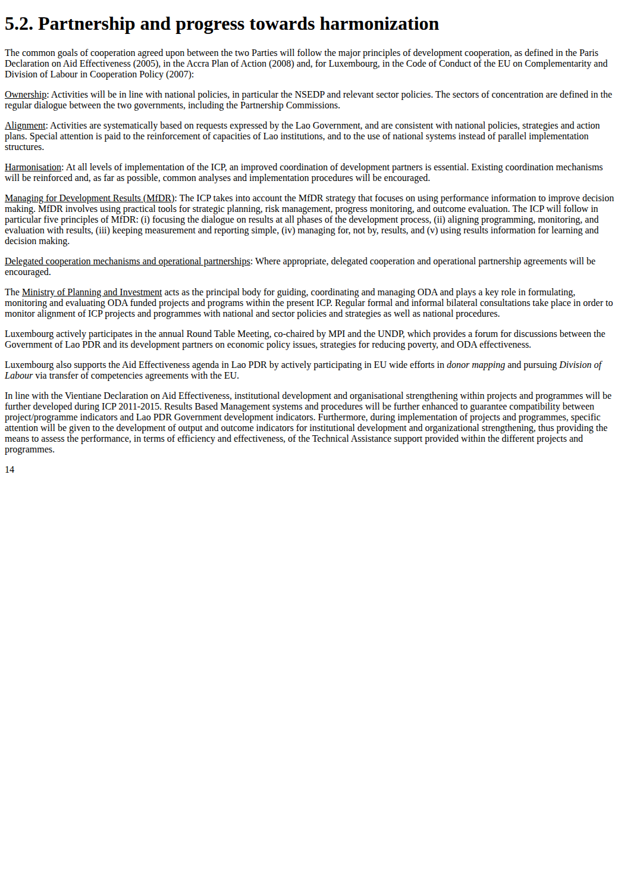5.2. Partnership and progress towards harmonization
The common goals of cooperation agreed upon between the two Parties will follow the major principles of development cooperation, as defined in the Paris Declaration on Aid Effectiveness (2005), in the Accra Plan of Action (2008) and, for Luxembourg, in the Code of Conduct of the EU on Complementarity and Division of Labour in Cooperation Policy (2007):
Ownership: Activities will be in line with national policies, in particular the NSEDP and relevant sector policies. The sectors of concentration are defined in the regular dialogue between the two governments, including the Partnership Commissions.
Alignment: Activities are systematically based on requests expressed by the Lao Government, and are consistent with national policies, strategies and action plans. Special attention is paid to the reinforcement of capacities of Lao institutions, and to the use of national systems instead of parallel implementation structures.
Harmonisation: At all levels of implementation of the ICP, an improved coordination of development partners is essential. Existing coordination mechanisms will be reinforced and, as far as possible, common analyses and implementation procedures will be encouraged.
Managing for Development Results (MfDR): The ICP takes into account the MfDR strategy that focuses on using performance information to improve decision making. MfDR involves using practical tools for strategic planning, risk management, progress monitoring, and outcome evaluation. The ICP will follow in particular five principles of MfDR: (i) focusing the dialogue on results at all phases of the development process, (ii) aligning programming, monitoring, and evaluation with results, (iii) keeping measurement and reporting simple, (iv) managing for, not by, results, and (v) using results information for learning and decision making.
Delegated cooperation mechanisms and operational partnerships: Where appropriate, delegated cooperation and operational partnership agreements will be encouraged.
The Ministry of Planning and Investment acts as the principal body for guiding, coordinating and managing ODA and plays a key role in formulating, monitoring and evaluating ODA funded projects and programs within the present ICP. Regular formal and informal bilateral consultations take place in order to monitor alignment of ICP projects and programmes with national and sector policies and strategies as well as national procedures.
Luxembourg actively participates in the annual Round Table Meeting, co-chaired by MPI and the UNDP, which provides a forum for discussions between the Government of Lao PDR and its development partners on economic policy issues, strategies for reducing poverty, and ODA effectiveness.
Luxembourg also supports the Aid Effectiveness agenda in Lao PDR by actively participating in EU wide efforts in donor mapping and pursuing Division of Labour via transfer of competencies agreements with the EU.
In line with the Vientiane Declaration on Aid Effectiveness, institutional development and organisational strengthening within projects and programmes will be further developed during ICP 2011-2015. Results Based Management systems and procedures will be further enhanced to guarantee compatibility between project/programme indicators and Lao PDR Government development indicators. Furthermore, during implementation of projects and programmes, specific attention will be given to the development of output and outcome indicators for institutional development and organizational strengthening, thus providing the means to assess the performance, in terms of efficiency and effectiveness, of the Technical Assistance support provided within the different projects and programmes.
14